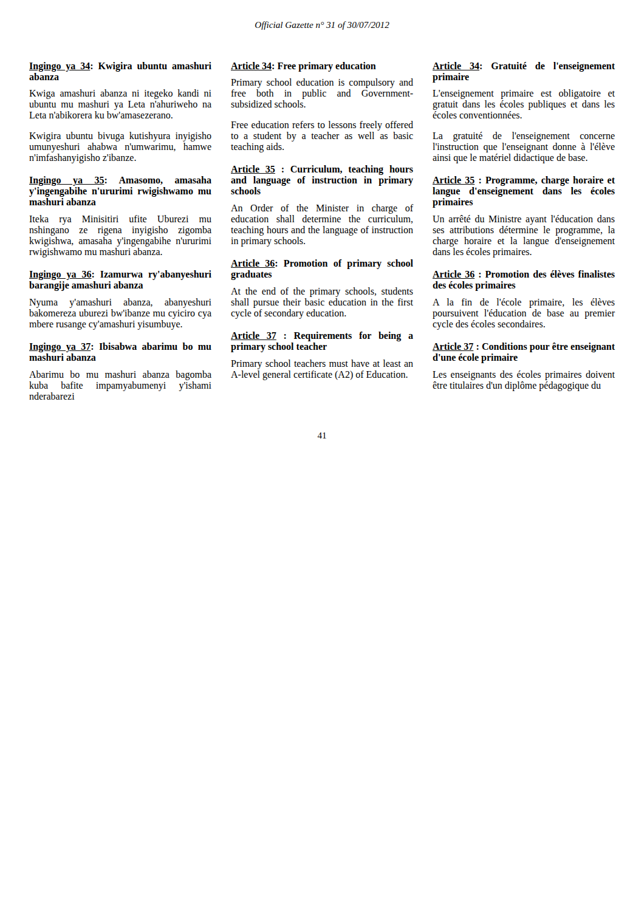Official Gazette n° 31 of 30/07/2012
| Ingingo ya 34 : Kwigira ubuntu amashuri abanza Kwiga amashuri abanza ni itegeko kandi ni ubuntu mu mashuri ya Leta n'ahuriweho na Leta n'abikorera ku bw'amasezerano. Kwigira ubuntu bivuga kutishyura inyigisho umunyeshuri ahabwa n'umwarimu, hamwe n'imfashanyigisho z'ibanze. Ingingo ya 35 : Amasomo, amasaha y'ingengabihe n'ururimi rwigishwamo mu mashuri abanza Iteka rya Minisitiri ufite Uburezi mu nshingano ze rigena inyigisho zigomba kwigishwa, amasaha y'ingengabihe n'ururimi rwigishwamo mu mashuri abanza. Ingingo ya 36 : Izamurwa ry'abanyeshuri barangije amashuri abanza Nyuma y'amashuri abanza, abanyeshuri bakomereza uburezi bw'ibanze mu cyiciro cya mbere rusange cy'amashuri yisumbuye. Ingingo ya 37 : Ibisabwa abarimu bo mu mashuri abanza Abarimu bo mu mashuri abanza bagomba kuba bafite impamyabumenyi y'ishami nderabarezi | Article 34 : Free primary education Primary school education is compulsory and free both in public and Government-subsidized schools. Free education refers to lessons freely offered to a student by a teacher as well as basic teaching aids. Article 35 : Curriculum, teaching hours and language of instruction in primary schools An Order of the Minister in charge of education shall determine the curriculum, teaching hours and the language of instruction in primary schools. Article 36 : Promotion of primary school graduates At the end of the primary schools, students shall pursue their basic education in the first cycle of secondary education. Article 37 : Requirements for being a primary school teacher Primary school teachers must have at least an A-level general certificate (A2) of Education. | Article 34 : Gratuité de l'enseignement primaire L'enseignement primaire est obligatoire et gratuit dans les écoles publiques et dans les écoles conventionnées. La gratuité de l'enseignement concerne l'instruction que l'enseignant donne à l'élève ainsi que le matériel didactique de base. Article 35 : Programme, charge horaire et langue d'enseignement dans les écoles primaires Un arrêté du Ministre ayant l'éducation dans ses attributions détermine le programme, la charge horaire et la langue d'enseignement dans les écoles primaires. Article 36 : Promotion des élèves finalistes des écoles primaires A la fin de l'école primaire, les élèves poursuivent l'éducation de base au premier cycle des écoles secondaires. Article 37 : Conditions pour être enseignant d'une école primaire Les enseignants des écoles primaires doivent être titulaires d'un diplôme pédagogique du |
41